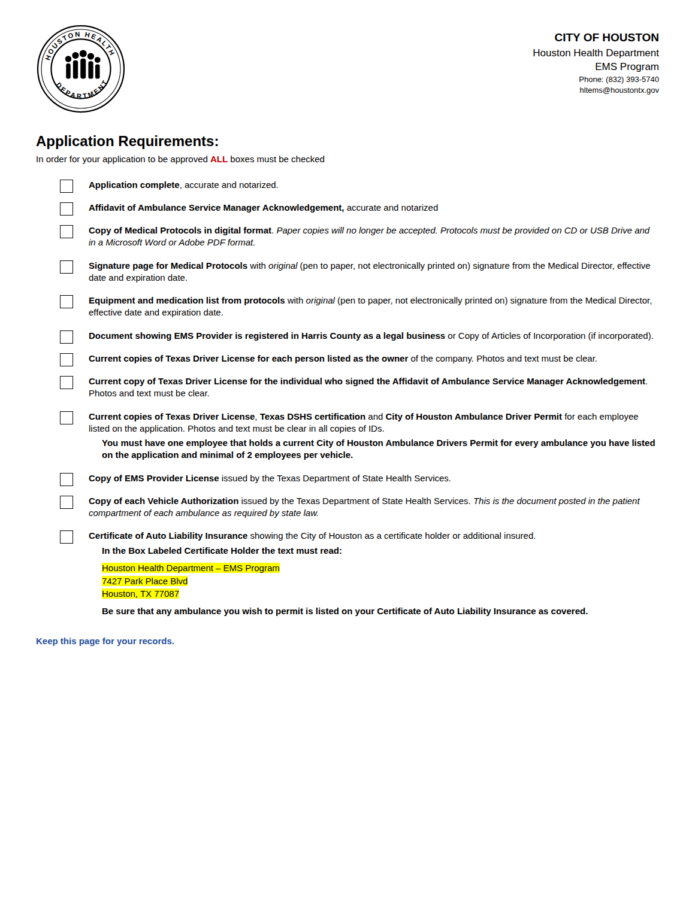HOUSTON HEALTH DEPARTMENT
CITY OF HOUSTON
Houston Health Department
EMS Program
Phone: (832) 393-5740
hltems@houstontx.gov
Application Requirements:
In order for your application to be approved ALL boxes must be checked
Application complete, accurate and notarized.
Affidavit of Ambulance Service Manager Acknowledgement, accurate and notarized
Copy of Medical Protocols in digital format. Paper copies will no longer be accepted. Protocols must be provided on CD or USB Drive and in a Microsoft Word or Adobe PDF format.
Signature page for Medical Protocols with original (pen to paper, not electronically printed on) signature from the Medical Director, effective date and expiration date.
Equipment and medication list from protocols with original (pen to paper, not electronically printed on) signature from the Medical Director, effective date and expiration date.
Document showing EMS Provider is registered in Harris County as a legal business or Copy of Articles of Incorporation (if incorporated).
Current copies of Texas Driver License for each person listed as the owner of the company. Photos and text must be clear.
Current copy of Texas Driver License for the individual who signed the Affidavit of Ambulance Service Manager Acknowledgement. Photos and text must be clear.
Current copies of Texas Driver License, Texas DSHS certification and City of Houston Ambulance Driver Permit for each employee listed on the application. Photos and text must be clear in all copies of IDs.
You must have one employee that holds a current City of Houston Ambulance Drivers Permit for every ambulance you have listed on the application and minimal of 2 employees per vehicle.
Copy of EMS Provider License issued by the Texas Department of State Health Services.
Copy of each Vehicle Authorization issued by the Texas Department of State Health Services. This is the document posted in the patient compartment of each ambulance as required by state law.
Certificate of Auto Liability Insurance showing the City of Houston as a certificate holder or additional insured.
In the Box Labeled Certificate Holder the text must read:
Houston Health Department – EMS Program
7427 Park Place Blvd
Houston, TX 77087
Be sure that any ambulance you wish to permit is listed on your Certificate of Auto Liability Insurance as covered.
Keep this page for your records.